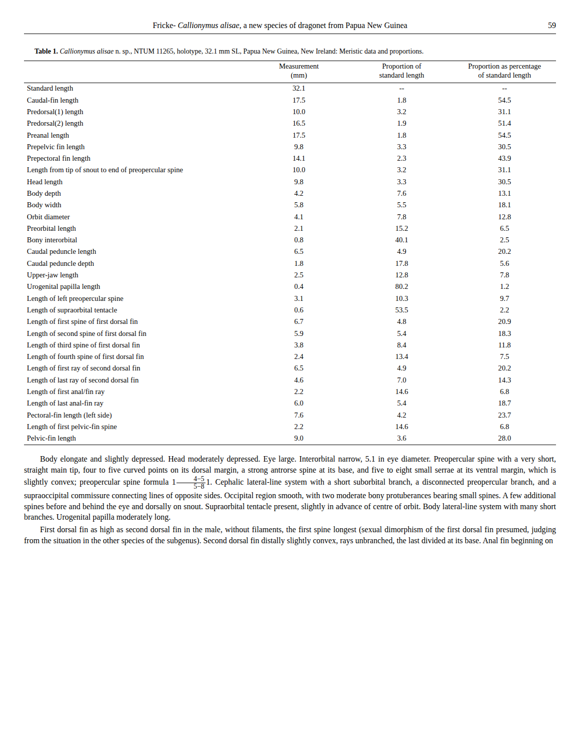Fricke- Callionymus alisae, a new species of dragonet from Papua New Guinea
59
Table 1. Callionymus alisae n. sp., NTUM 11265, holotype, 32.1 mm SL, Papua New Guinea, New Ireland: Meristic data and proportions.
| | Measurement (mm) | Proportion of standard length | Proportion as percentage of standard length |
| --- | --- | --- | --- |
| Standard length | 32.1 | -- | -- |
| Caudal-fin length | 17.5 | 1.8 | 54.5 |
| Predorsal(1) length | 10.0 | 3.2 | 31.1 |
| Predorsal(2) length | 16.5 | 1.9 | 51.4 |
| Preanal length | 17.5 | 1.8 | 54.5 |
| Prepelvic fin length | 9.8 | 3.3 | 30.5 |
| Prepectoral fin length | 14.1 | 2.3 | 43.9 |
| Length from tip of snout to end of preopercular spine | 10.0 | 3.2 | 31.1 |
| Head length | 9.8 | 3.3 | 30.5 |
| Body depth | 4.2 | 7.6 | 13.1 |
| Body width | 5.8 | 5.5 | 18.1 |
| Orbit diameter | 4.1 | 7.8 | 12.8 |
| Preorbital length | 2.1 | 15.2 | 6.5 |
| Bony interorbital | 0.8 | 40.1 | 2.5 |
| Caudal peduncle length | 6.5 | 4.9 | 20.2 |
| Caudal peduncle depth | 1.8 | 17.8 | 5.6 |
| Upper-jaw length | 2.5 | 12.8 | 7.8 |
| Urogenital papilla length | 0.4 | 80.2 | 1.2 |
| Length of left preopercular spine | 3.1 | 10.3 | 9.7 |
| Length of supraorbital tentacle | 0.6 | 53.5 | 2.2 |
| Length of first spine of first dorsal fin | 6.7 | 4.8 | 20.9 |
| Length of second spine of first dorsal fin | 5.9 | 5.4 | 18.3 |
| Length of third spine of first dorsal fin | 3.8 | 8.4 | 11.8 |
| Length of fourth spine of first dorsal fin | 2.4 | 13.4 | 7.5 |
| Length of first ray of second dorsal fin | 6.5 | 4.9 | 20.2 |
| Length of last ray of second dorsal fin | 4.6 | 7.0 | 14.3 |
| Length of first anal/fin ray | 2.2 | 14.6 | 6.8 |
| Length of last anal-fin ray | 6.0 | 5.4 | 18.7 |
| Pectoral-fin length (left side) | 7.6 | 4.2 | 23.7 |
| Length of first pelvic-fin spine | 2.2 | 14.6 | 6.8 |
| Pelvic-fin length | 9.0 | 3.6 | 28.0 |
Body elongate and slightly depressed. Head moderately depressed. Eye large. Interorbital narrow, 5.1 in eye diameter. Preopercular spine with a very short, straight main tip, four to five curved points on its dorsal margin, a strong antrorse spine at its base, and five to eight small serrae at its ventral margin, which is slightly convex; preopercular spine formula 14−55−81. Cephalic lateral-line system with a short suborbital branch, a disconnected preopercular branch, and a supraoccipital commissure connecting lines of opposite sides. Occipital region smooth, with two moderate bony protuberances bearing small spines. A few additional spines before and behind the eye and dorsally on snout. Supraorbital tentacle present, slightly in advance of centre of orbit. Body lateral-line system with many short branches. Urogenital papilla moderately long.
First dorsal fin as high as second dorsal fin in the male, without filaments, the first spine longest (sexual dimorphism of the first dorsal fin presumed, judging from the situation in the other species of the subgenus). Second dorsal fin distally slightly convex, rays unbranched, the last divided at its base. Anal fin beginning on